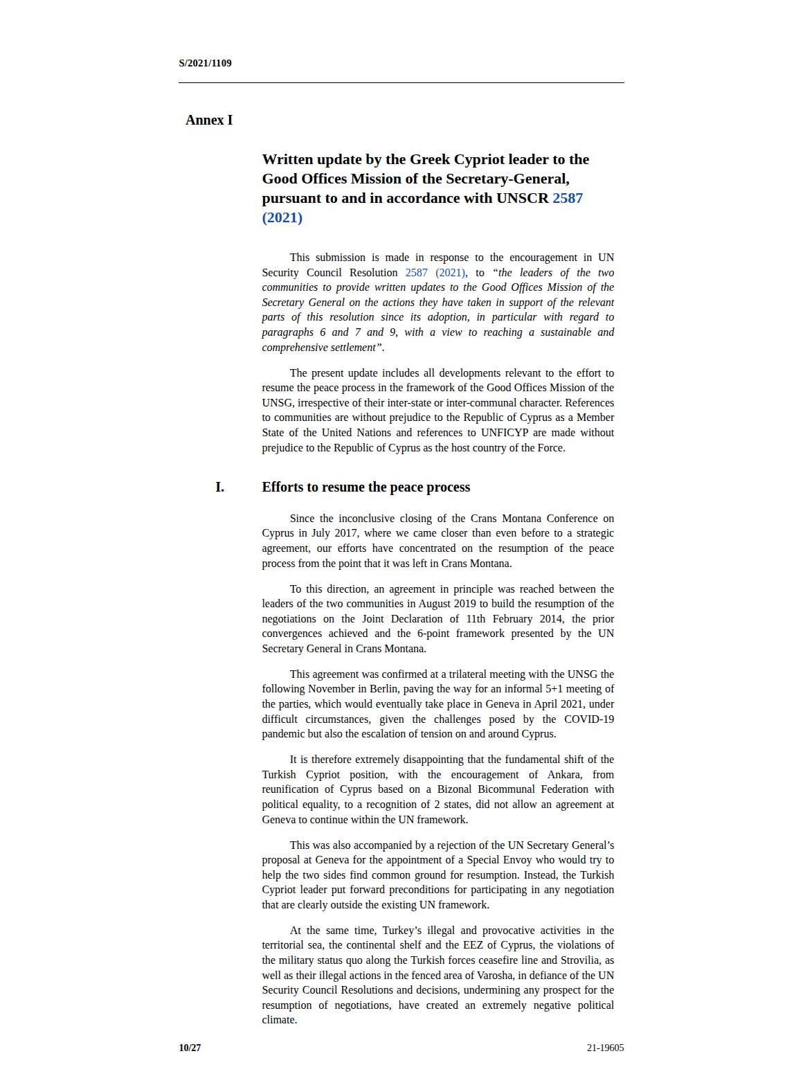S/2021/1109
Annex I
Written update by the Greek Cypriot leader to the Good Offices Mission of the Secretary-General, pursuant to and in accordance with UNSCR 2587 (2021)
This submission is made in response to the encouragement in UN Security Council Resolution 2587 (2021), to “the leaders of the two communities to provide written updates to the Good Offices Mission of the Secretary General on the actions they have taken in support of the relevant parts of this resolution since its adoption, in particular with regard to paragraphs 6 and 7 and 9, with a view to reaching a sustainable and comprehensive settlement”.
The present update includes all developments relevant to the effort to resume the peace process in the framework of the Good Offices Mission of the UNSG, irrespective of their inter-state or inter-communal character. References to communities are without prejudice to the Republic of Cyprus as a Member State of the United Nations and references to UNFICYP are made without prejudice to the Republic of Cyprus as the host country of the Force.
I.
Efforts to resume the peace process
Since the inconclusive closing of the Crans Montana Conference on Cyprus in July 2017, where we came closer than even before to a strategic agreement, our efforts have concentrated on the resumption of the peace process from the point that it was left in Crans Montana.
To this direction, an agreement in principle was reached between the leaders of the two communities in August 2019 to build the resumption of the negotiations on the Joint Declaration of 11th February 2014, the prior convergences achieved and the 6-point framework presented by the UN Secretary General in Crans Montana.
This agreement was confirmed at a trilateral meeting with the UNSG the following November in Berlin, paving the way for an informal 5+1 meeting of the parties, which would eventually take place in Geneva in April 2021, under difficult circumstances, given the challenges posed by the COVID-19 pandemic but also the escalation of tension on and around Cyprus.
It is therefore extremely disappointing that the fundamental shift of the Turkish Cypriot position, with the encouragement of Ankara, from reunification of Cyprus based on a Bizonal Bicommunal Federation with political equality, to a recognition of 2 states, did not allow an agreement at Geneva to continue within the UN framework.
This was also accompanied by a rejection of the UN Secretary General’s proposal at Geneva for the appointment of a Special Envoy who would try to help the two sides find common ground for resumption. Instead, the Turkish Cypriot leader put forward preconditions for participating in any negotiation that are clearly outside the existing UN framework.
At the same time, Turkey’s illegal and provocative activities in the territorial sea, the continental shelf and the EEZ of Cyprus, the violations of the military status quo along the Turkish forces ceasefire line and Strovilia, as well as their illegal actions in the fenced area of Varosha, in defiance of the UN Security Council Resolutions and decisions, undermining any prospect for the resumption of negotiations, have created an extremely negative political climate.
10/27
21-19605